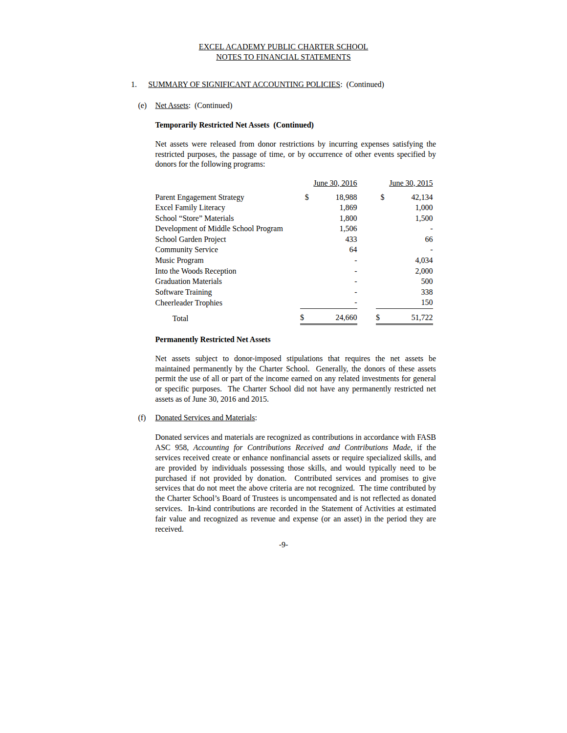EXCEL ACADEMY PUBLIC CHARTER SCHOOL
NOTES TO FINANCIAL STATEMENTS
1. SUMMARY OF SIGNIFICANT ACCOUNTING POLICIES: (Continued)
(e) Net Assets: (Continued)
Temporarily Restricted Net Assets (Continued)
Net assets were released from donor restrictions by incurring expenses satisfying the restricted purposes, the passage of time, or by occurrence of other events specified by donors for the following programs:
| | | June 30, 2016 | | | June 30, 2015 |
| Parent Engagement Strategy | $ | 18,988 | | $ | 42,134 |
| Excel Family Literacy | | 1,869 | | | 1,000 |
| School “Store” Materials | | 1,800 | | | 1,500 |
| Development of Middle School Program | | 1,506 | | | - |
| School Garden Project | | 433 | | | 66 |
| Community Service | | 64 | | | - |
| Music Program | | - | | | 4,034 |
| Into the Woods Reception | | - | | | 2,000 |
| Graduation Materials | | - | | | 500 |
| Software Training | | - | | | 338 |
| Cheerleader Trophies | | - | | | 150 |
| Total | $ | 24,660 | | $ | 51,722 |
Permanently Restricted Net Assets
Net assets subject to donor-imposed stipulations that requires the net assets be maintained permanently by the Charter School. Generally, the donors of these assets permit the use of all or part of the income earned on any related investments for general or specific purposes. The Charter School did not have any permanently restricted net assets as of June 30, 2016 and 2015.
(f) Donated Services and Materials:
Donated services and materials are recognized as contributions in accordance with FASB ASC 958, Accounting for Contributions Received and Contributions Made, if the services received create or enhance nonfinancial assets or require specialized skills, and are provided by individuals possessing those skills, and would typically need to be purchased if not provided by donation. Contributed services and promises to give services that do not meet the above criteria are not recognized. The time contributed by the Charter School’s Board of Trustees is uncompensated and is not reflected as donated services. In-kind contributions are recorded in the Statement of Activities at estimated fair value and recognized as revenue and expense (or an asset) in the period they are received.
-9-